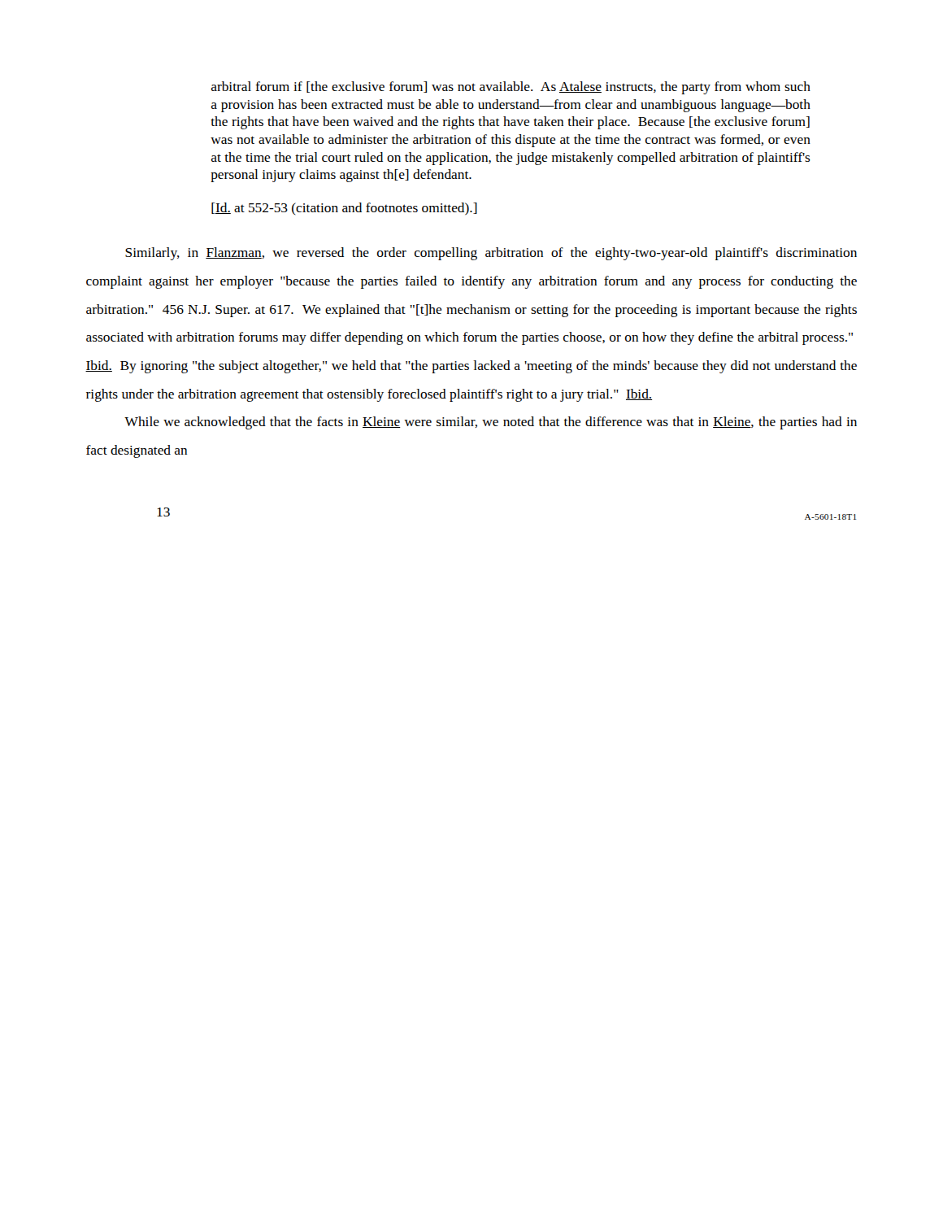arbitral forum if [the exclusive forum] was not available. As Atalese instructs, the party from whom such a provision has been extracted must be able to understand—from clear and unambiguous language—both the rights that have been waived and the rights that have taken their place. Because [the exclusive forum] was not available to administer the arbitration of this dispute at the time the contract was formed, or even at the time the trial court ruled on the application, the judge mistakenly compelled arbitration of plaintiff's personal injury claims against th[e] defendant.
[Id. at 552-53 (citation and footnotes omitted).]
Similarly, in Flanzman, we reversed the order compelling arbitration of the eighty-two-year-old plaintiff's discrimination complaint against her employer "because the parties failed to identify any arbitration forum and any process for conducting the arbitration." 456 N.J. Super. at 617. We explained that "[t]he mechanism or setting for the proceeding is important because the rights associated with arbitration forums may differ depending on which forum the parties choose, or on how they define the arbitral process." Ibid. By ignoring "the subject altogether," we held that "the parties lacked a 'meeting of the minds' because they did not understand the rights under the arbitration agreement that ostensibly foreclosed plaintiff's right to a jury trial." Ibid.
While we acknowledged that the facts in Kleine were similar, we noted that the difference was that in Kleine, the parties had in fact designated an
13 A-5601-18T1